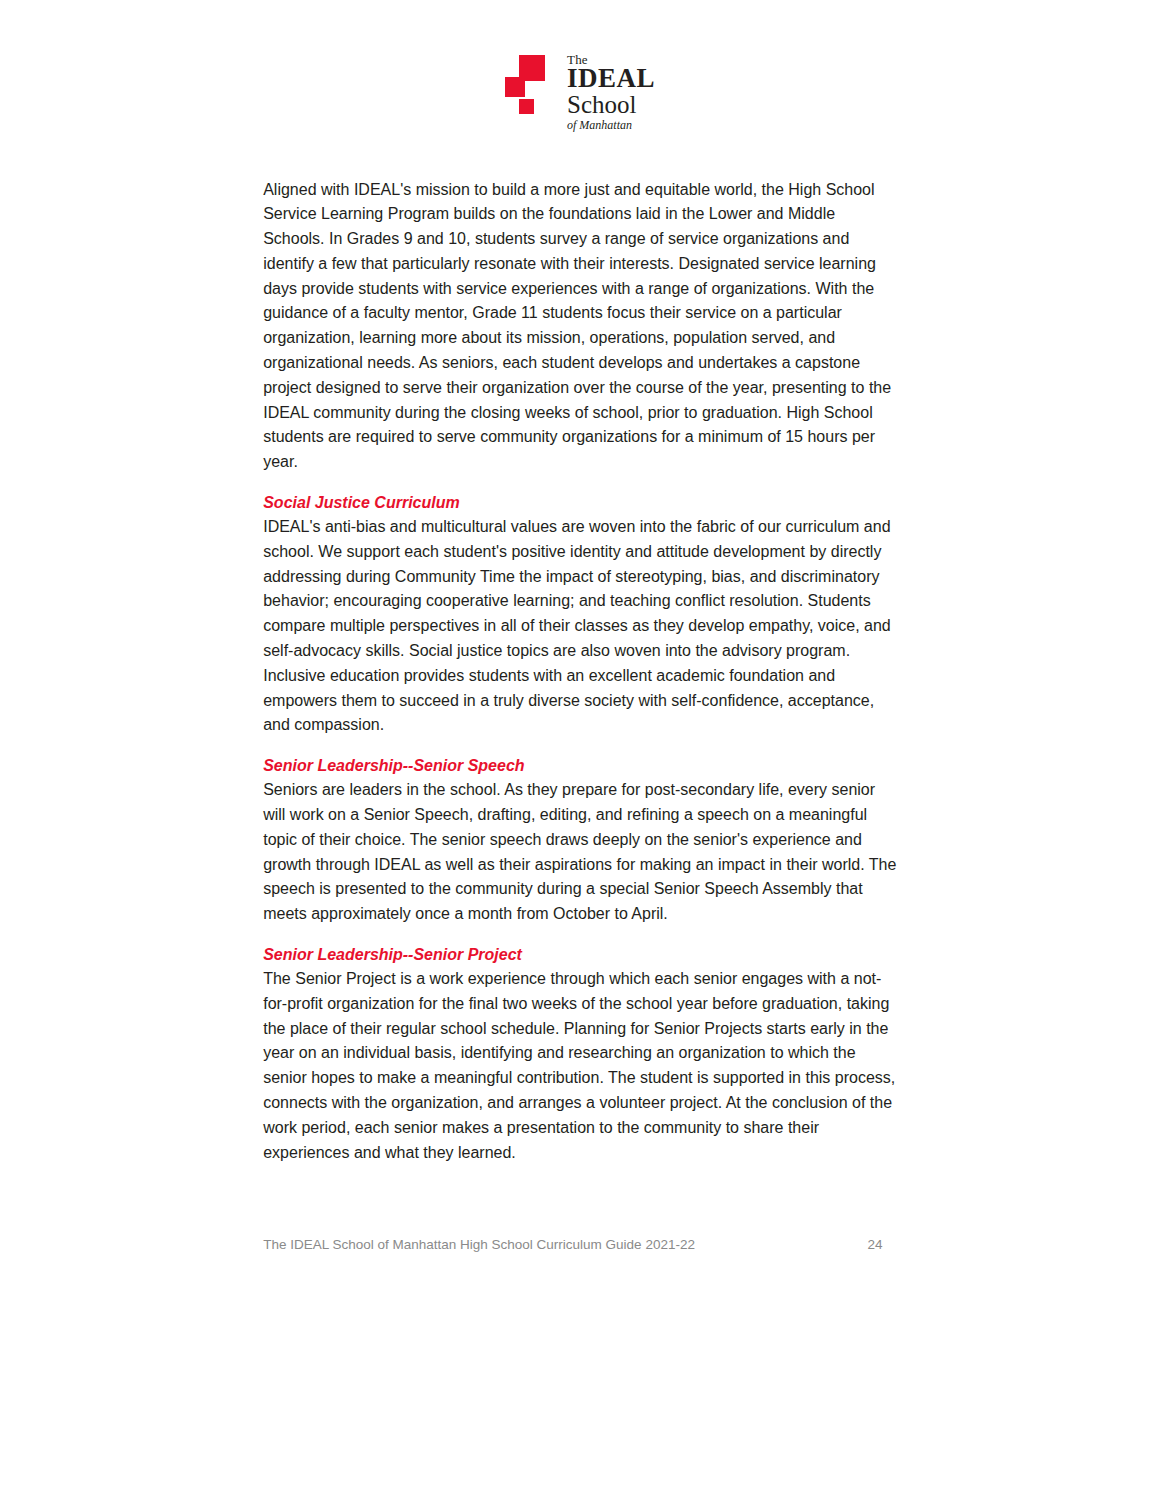The IDEAL School of Manhattan
Aligned with IDEAL's mission to build a more just and equitable world, the High School Service Learning Program builds on the foundations laid in the Lower and Middle Schools. In Grades 9 and 10, students survey a range of service organizations and identify a few that particularly resonate with their interests. Designated service learning days provide students with service experiences with a range of organizations. With the guidance of a faculty mentor, Grade 11 students focus their service on a particular organization, learning more about its mission, operations, population served, and organizational needs. As seniors, each student develops and undertakes a capstone project designed to serve their organization over the course of the year, presenting to the IDEAL community during the closing weeks of school, prior to graduation. High School students are required to serve community organizations for a minimum of 15 hours per year.
Social Justice Curriculum
IDEAL's anti-bias and multicultural values are woven into the fabric of our curriculum and school. We support each student's positive identity and attitude development by directly addressing during Community Time the impact of stereotyping, bias, and discriminatory behavior; encouraging cooperative learning; and teaching conflict resolution. Students compare multiple perspectives in all of their classes as they develop empathy, voice, and self-advocacy skills. Social justice topics are also woven into the advisory program. Inclusive education provides students with an excellent academic foundation and empowers them to succeed in a truly diverse society with self-confidence, acceptance, and compassion.
Senior Leadership--Senior Speech
Seniors are leaders in the school. As they prepare for post-secondary life, every senior will work on a Senior Speech, drafting, editing, and refining a speech on a meaningful topic of their choice. The senior speech draws deeply on the senior's experience and growth through IDEAL as well as their aspirations for making an impact in their world. The speech is presented to the community during a special Senior Speech Assembly that meets approximately once a month from October to April.
Senior Leadership--Senior Project
The Senior Project is a work experience through which each senior engages with a not-for-profit organization for the final two weeks of the school year before graduation, taking the place of their regular school schedule. Planning for Senior Projects starts early in the year on an individual basis, identifying and researching an organization to which the senior hopes to make a meaningful contribution. The student is supported in this process, connects with the organization, and arranges a volunteer project. At the conclusion of the work period, each senior makes a presentation to the community to share their experiences and what they learned.
The IDEAL School of Manhattan High School Curriculum Guide 2021-22 24